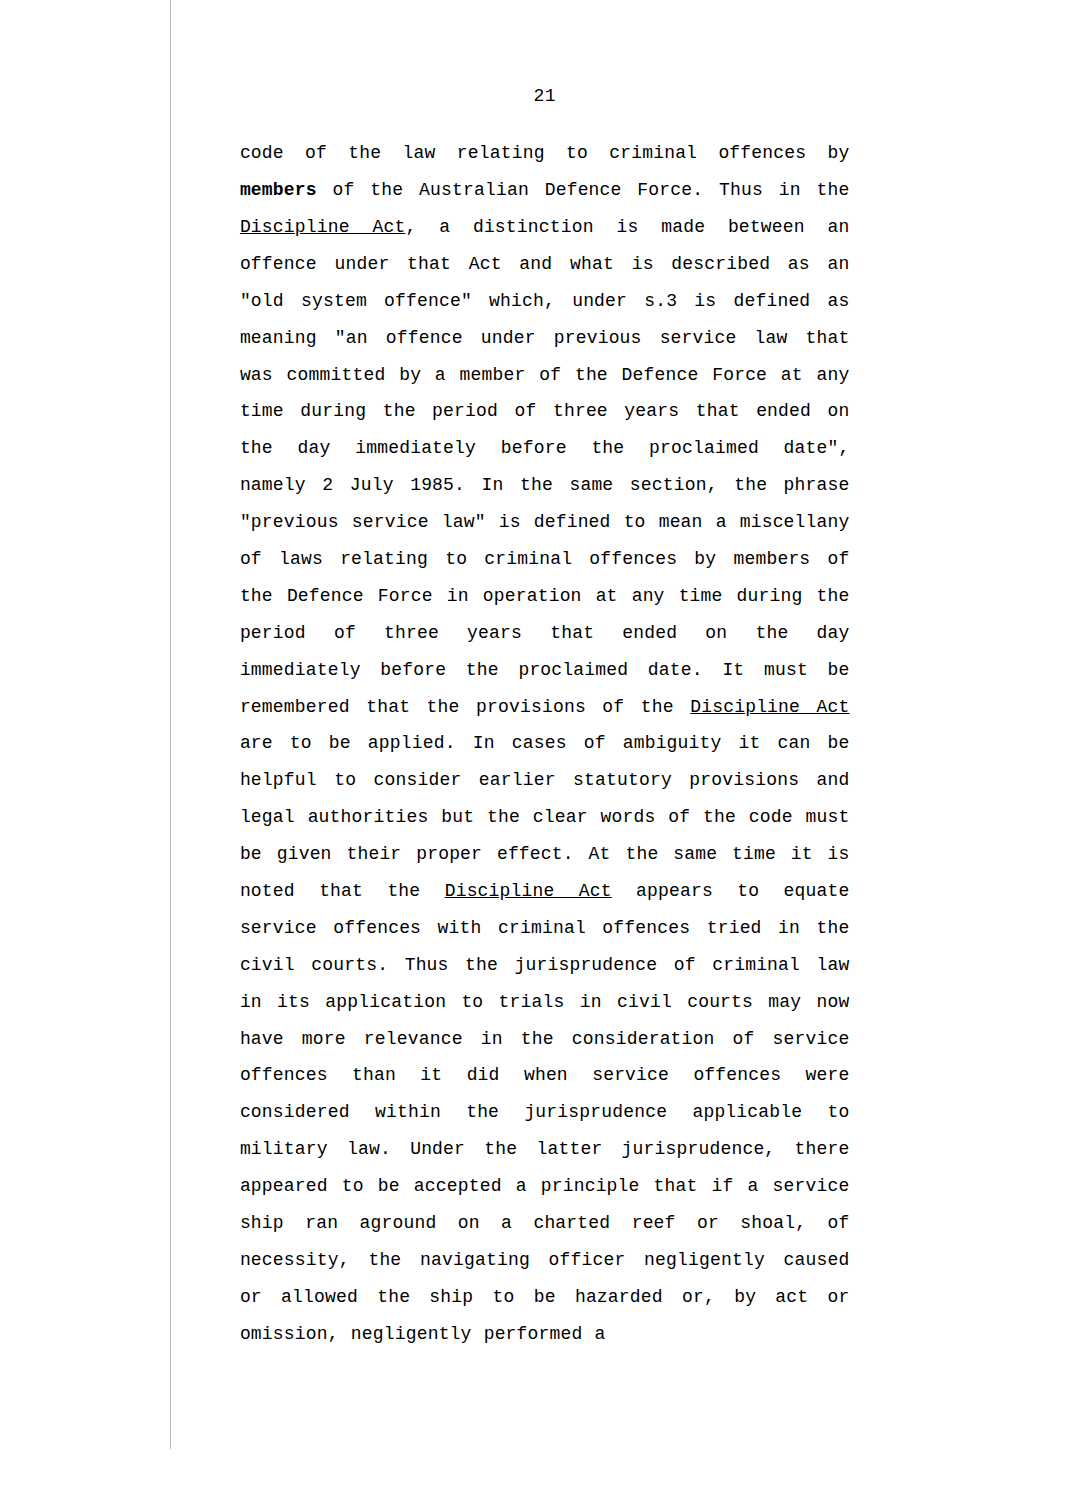21
code of the law relating to criminal offences by members of the Australian Defence Force. Thus in the Discipline Act, a distinction is made between an offence under that Act and what is described as an "old system offence" which, under s.3 is defined as meaning "an offence under previous service law that was committed by a member of the Defence Force at any time during the period of three years that ended on the day immediately before the proclaimed date", namely 2 July 1985. In the same section, the phrase "previous service law" is defined to mean a miscellany of laws relating to criminal offences by members of the Defence Force in operation at any time during the period of three years that ended on the day immediately before the proclaimed date. It must be remembered that the provisions of the Discipline Act are to be applied. In cases of ambiguity it can be helpful to consider earlier statutory provisions and legal authorities but the clear words of the code must be given their proper effect. At the same time it is noted that the Discipline Act appears to equate service offences with criminal offences tried in the civil courts. Thus the jurisprudence of criminal law in its application to trials in civil courts may now have more relevance in the consideration of service offences than it did when service offences were considered within the jurisprudence applicable to military law. Under the latter jurisprudence, there appeared to be accepted a principle that if a service ship ran aground on a charted reef or shoal, of necessity, the navigating officer negligently caused or allowed the ship to be hazarded or, by act or omission, negligently performed a